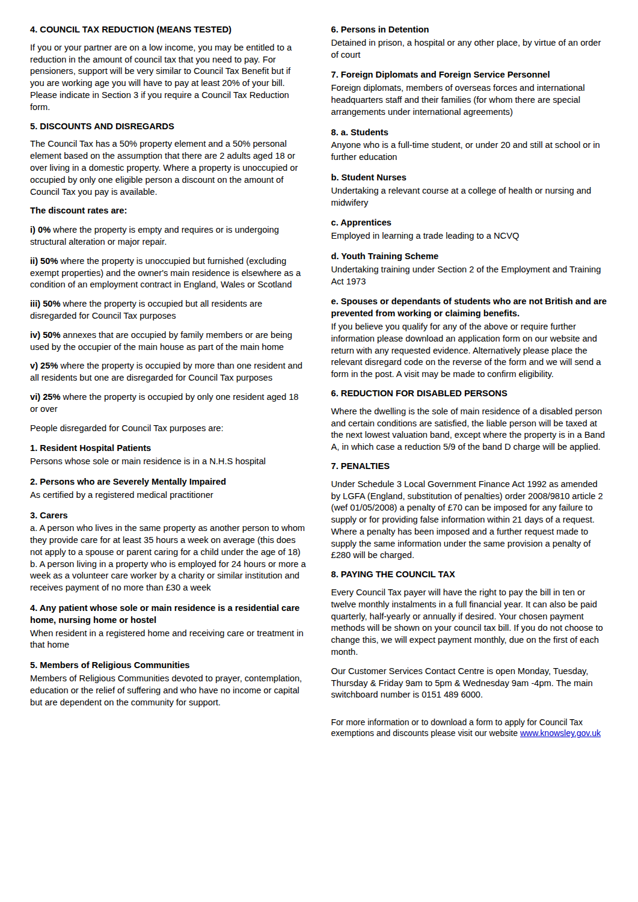4. COUNCIL TAX REDUCTION (MEANS TESTED)
If you or your partner are on a low income, you may be entitled to a reduction in the amount of council tax that you need to pay. For pensioners, support will be very similar to Council Tax Benefit but if you are working age you will have to pay at least 20% of your bill. Please indicate in Section 3 if you require a Council Tax Reduction form.
5. DISCOUNTS AND DISREGARDS
The Council Tax has a 50% property element and a 50% personal element based on the assumption that there are 2 adults aged 18 or over living in a domestic property. Where a property is unoccupied or occupied by only one eligible person a discount on the amount of Council Tax you pay is available.
The discount rates are:
i) 0% where the property is empty and requires or is undergoing structural alteration or major repair.
ii) 50% where the property is unoccupied but furnished (excluding exempt properties) and the owner's main residence is elsewhere as a condition of an employment contract in England, Wales or Scotland
iii) 50% where the property is occupied but all residents are disregarded for Council Tax purposes
iv) 50% annexes that are occupied by family members or are being used by the occupier of the main house as part of the main home
v) 25% where the property is occupied by more than one resident and all residents but one are disregarded for Council Tax purposes
vi) 25% where the property is occupied by only one resident aged 18 or over
People disregarded for Council Tax purposes are:
1. Resident Hospital Patients
Persons whose sole or main residence is in a N.H.S hospital
2. Persons who are Severely Mentally Impaired
As certified by a registered medical practitioner
3. Carers
a. A person who lives in the same property as another person to whom they provide care for at least 35 hours a week on average (this does not apply to a spouse or parent caring for a child under the age of 18)
b. A person living in a property who is employed for 24 hours or more a week as a volunteer care worker by a charity or similar institution and receives payment of no more than £30 a week
4. Any patient whose sole or main residence is a residential care home, nursing home or hostel
When resident in a registered home and receiving care or treatment in that home
5. Members of Religious Communities
Members of Religious Communities devoted to prayer, contemplation, education or the relief of suffering and who have no income or capital but are dependent on the community for support.
6. Persons in Detention
Detained in prison, a hospital or any other place, by virtue of an order of court
7. Foreign Diplomats and Foreign Service Personnel
Foreign diplomats, members of overseas forces and international headquarters staff and their families (for whom there are special arrangements under international agreements)
8. a. Students
Anyone who is a full-time student, or under 20 and still at school or in further education
b. Student Nurses
Undertaking a relevant course at a college of health or nursing and midwifery
c. Apprentices
Employed in learning a trade leading to a NCVQ
d. Youth Training Scheme
Undertaking training under Section 2 of the Employment and Training Act 1973
e. Spouses or dependants of students who are not British and are prevented from working or claiming benefits.
If you believe you qualify for any of the above or require further information please download an application form on our website and return with any requested evidence. Alternatively please place the relevant disregard code on the reverse of the form and we will send a form in the post. A visit may be made to confirm eligibility.
6. REDUCTION FOR DISABLED PERSONS
Where the dwelling is the sole of main residence of a disabled person and certain conditions are satisfied, the liable person will be taxed at the next lowest valuation band, except where the property is in a Band A, in which case a reduction 5/9 of the band D charge will be applied.
7. PENALTIES
Under Schedule 3 Local Government Finance Act 1992 as amended by LGFA (England, substitution of penalties) order 2008/9810 article 2 (wef 01/05/2008) a penalty of £70 can be imposed for any failure to supply or for providing false information within 21 days of a request. Where a penalty has been imposed and a further request made to supply the same information under the same provision a penalty of £280 will be charged.
8. PAYING THE COUNCIL TAX
Every Council Tax payer will have the right to pay the bill in ten or twelve monthly instalments in a full financial year. It can also be paid quarterly, half-yearly or annually if desired. Your chosen payment methods will be shown on your council tax bill. If you do not choose to change this, we will expect payment monthly, due on the first of each month.
Our Customer Services Contact Centre is open Monday, Tuesday, Thursday & Friday 9am to 5pm & Wednesday 9am -4pm. The main switchboard number is 0151 489 6000.
For more information or to download a form to apply for Council Tax exemptions and discounts please visit our website www.knowsley.gov.uk